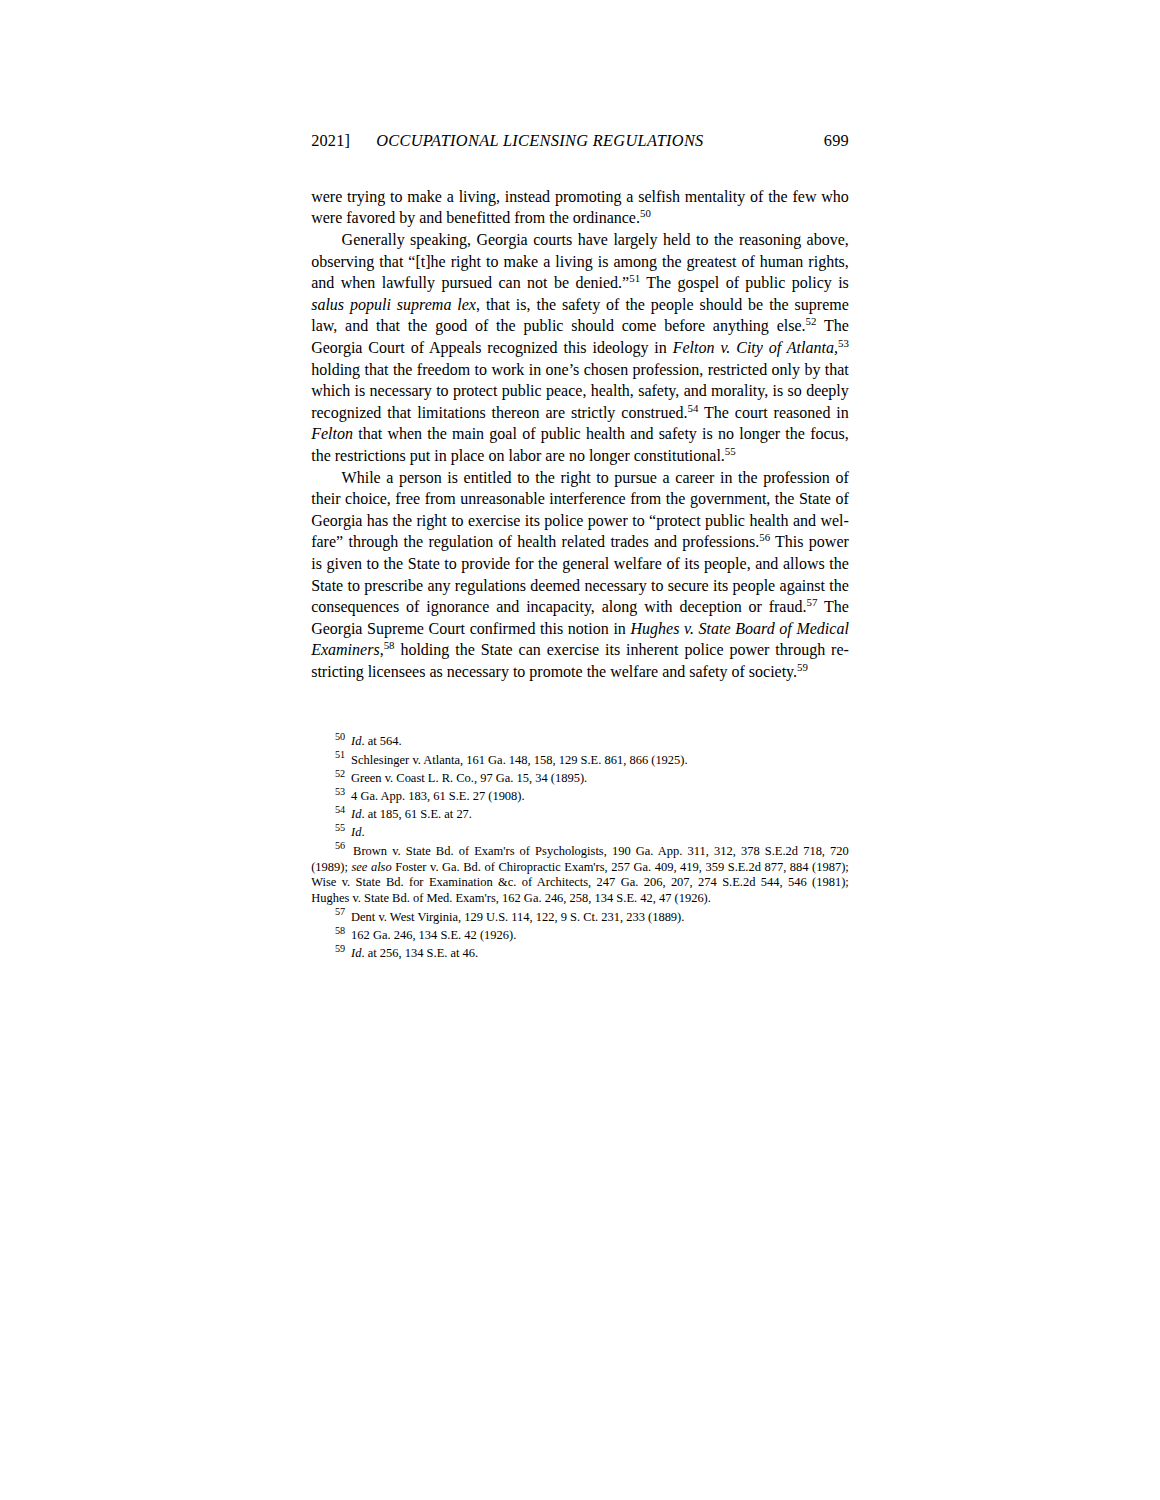2021] Occupational Licensing Regulations 699
were trying to make a living, instead promoting a selfish mentality of the few who were favored by and benefitted from the ordinance.50
Generally speaking, Georgia courts have largely held to the reasoning above, observing that “[t]he right to make a living is among the greatest of human rights, and when lawfully pursued can not be denied.”51 The gospel of public policy is salus populi suprema lex, that is, the safety of the people should be the supreme law, and that the good of the public should come before anything else.52 The Georgia Court of Appeals recognized this ideology in Felton v. City of Atlanta,53 holding that the freedom to work in one’s chosen profession, restricted only by that which is necessary to protect public peace, health, safety, and morality, is so deeply recognized that limitations thereon are strictly construed.54 The court reasoned in Felton that when the main goal of public health and safety is no longer the focus, the restrictions put in place on labor are no longer constitutional.55
While a person is entitled to the right to pursue a career in the profession of their choice, free from unreasonable interference from the government, the State of Georgia has the right to exercise its police power to “protect public health and welfare” through the regulation of health related trades and professions.56 This power is given to the State to provide for the general welfare of its people, and allows the State to prescribe any regulations deemed necessary to secure its people against the consequences of ignorance and incapacity, along with deception or fraud.57 The Georgia Supreme Court confirmed this notion in Hughes v. State Board of Medical Examiners,58 holding the State can exercise its inherent police power through restricting licensees as necessary to promote the welfare and safety of society.59
50 Id. at 564.
51 Schlesinger v. Atlanta, 161 Ga. 148, 158, 129 S.E. 861, 866 (1925).
52 Green v. Coast L. R. Co., 97 Ga. 15, 34 (1895).
53 4 Ga. App. 183, 61 S.E. 27 (1908).
54 Id. at 185, 61 S.E. at 27.
55 Id.
56 Brown v. State Bd. of Exam'rs of Psychologists, 190 Ga. App. 311, 312, 378 S.E.2d 718, 720 (1989); see also Foster v. Ga. Bd. of Chiropractic Exam'rs, 257 Ga. 409, 419, 359 S.E.2d 877, 884 (1987); Wise v. State Bd. for Examination &c. of Architects, 247 Ga. 206, 207, 274 S.E.2d 544, 546 (1981); Hughes v. State Bd. of Med. Exam'rs, 162 Ga. 246, 258, 134 S.E. 42, 47 (1926).
57 Dent v. West Virginia, 129 U.S. 114, 122, 9 S. Ct. 231, 233 (1889).
58 162 Ga. 246, 134 S.E. 42 (1926).
59 Id. at 256, 134 S.E. at 46.